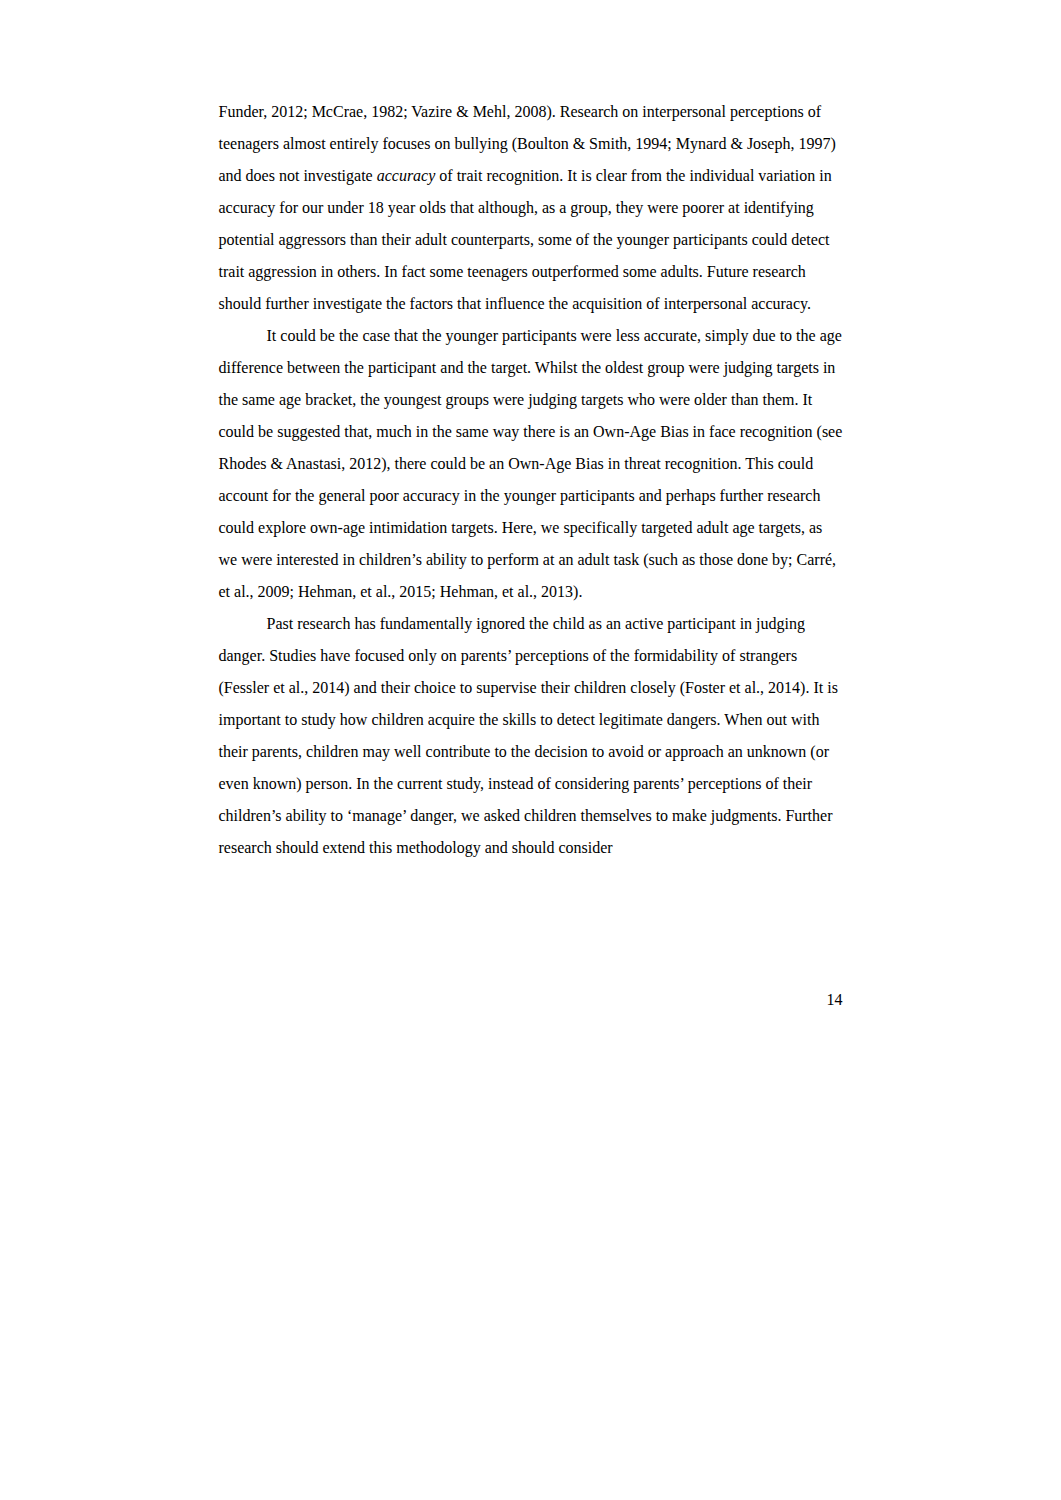Funder, 2012; McCrae, 1982; Vazire & Mehl, 2008). Research on interpersonal perceptions of teenagers almost entirely focuses on bullying (Boulton & Smith, 1994; Mynard & Joseph, 1997) and does not investigate accuracy of trait recognition. It is clear from the individual variation in accuracy for our under 18 year olds that although, as a group, they were poorer at identifying potential aggressors than their adult counterparts, some of the younger participants could detect trait aggression in others. In fact some teenagers outperformed some adults. Future research should further investigate the factors that influence the acquisition of interpersonal accuracy.
It could be the case that the younger participants were less accurate, simply due to the age difference between the participant and the target. Whilst the oldest group were judging targets in the same age bracket, the youngest groups were judging targets who were older than them. It could be suggested that, much in the same way there is an Own-Age Bias in face recognition (see Rhodes & Anastasi, 2012), there could be an Own-Age Bias in threat recognition. This could account for the general poor accuracy in the younger participants and perhaps further research could explore own-age intimidation targets. Here, we specifically targeted adult age targets, as we were interested in children’s ability to perform at an adult task (such as those done by; Carré, et al., 2009; Hehman, et al., 2015; Hehman, et al., 2013).
Past research has fundamentally ignored the child as an active participant in judging danger. Studies have focused only on parents’ perceptions of the formidability of strangers (Fessler et al., 2014) and their choice to supervise their children closely (Foster et al., 2014). It is important to study how children acquire the skills to detect legitimate dangers. When out with their parents, children may well contribute to the decision to avoid or approach an unknown (or even known) person. In the current study, instead of considering parents’ perceptions of their children’s ability to ‘manage’ danger, we asked children themselves to make judgments. Further research should extend this methodology and should consider
14